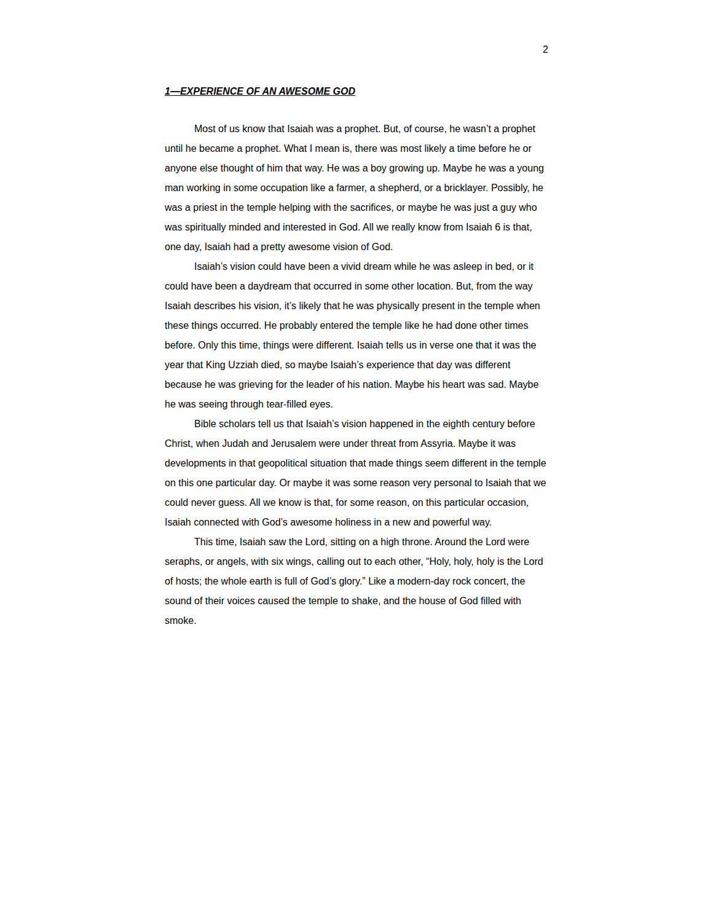2
1—EXPERIENCE OF AN AWESOME GOD
Most of us know that Isaiah was a prophet. But, of course, he wasn’t a prophet until he became a prophet. What I mean is, there was most likely a time before he or anyone else thought of him that way. He was a boy growing up. Maybe he was a young man working in some occupation like a farmer, a shepherd, or a bricklayer. Possibly, he was a priest in the temple helping with the sacrifices, or maybe he was just a guy who was spiritually minded and interested in God. All we really know from Isaiah 6 is that, one day, Isaiah had a pretty awesome vision of God.
Isaiah’s vision could have been a vivid dream while he was asleep in bed, or it could have been a daydream that occurred in some other location. But, from the way Isaiah describes his vision, it’s likely that he was physically present in the temple when these things occurred. He probably entered the temple like he had done other times before. Only this time, things were different. Isaiah tells us in verse one that it was the year that King Uzziah died, so maybe Isaiah’s experience that day was different because he was grieving for the leader of his nation. Maybe his heart was sad. Maybe he was seeing through tear-filled eyes.
Bible scholars tell us that Isaiah’s vision happened in the eighth century before Christ, when Judah and Jerusalem were under threat from Assyria. Maybe it was developments in that geopolitical situation that made things seem different in the temple on this one particular day. Or maybe it was some reason very personal to Isaiah that we could never guess. All we know is that, for some reason, on this particular occasion, Isaiah connected with God’s awesome holiness in a new and powerful way.
This time, Isaiah saw the Lord, sitting on a high throne. Around the Lord were seraphs, or angels, with six wings, calling out to each other, “Holy, holy, holy is the Lord of hosts; the whole earth is full of God’s glory.” Like a modern-day rock concert, the sound of their voices caused the temple to shake, and the house of God filled with smoke.